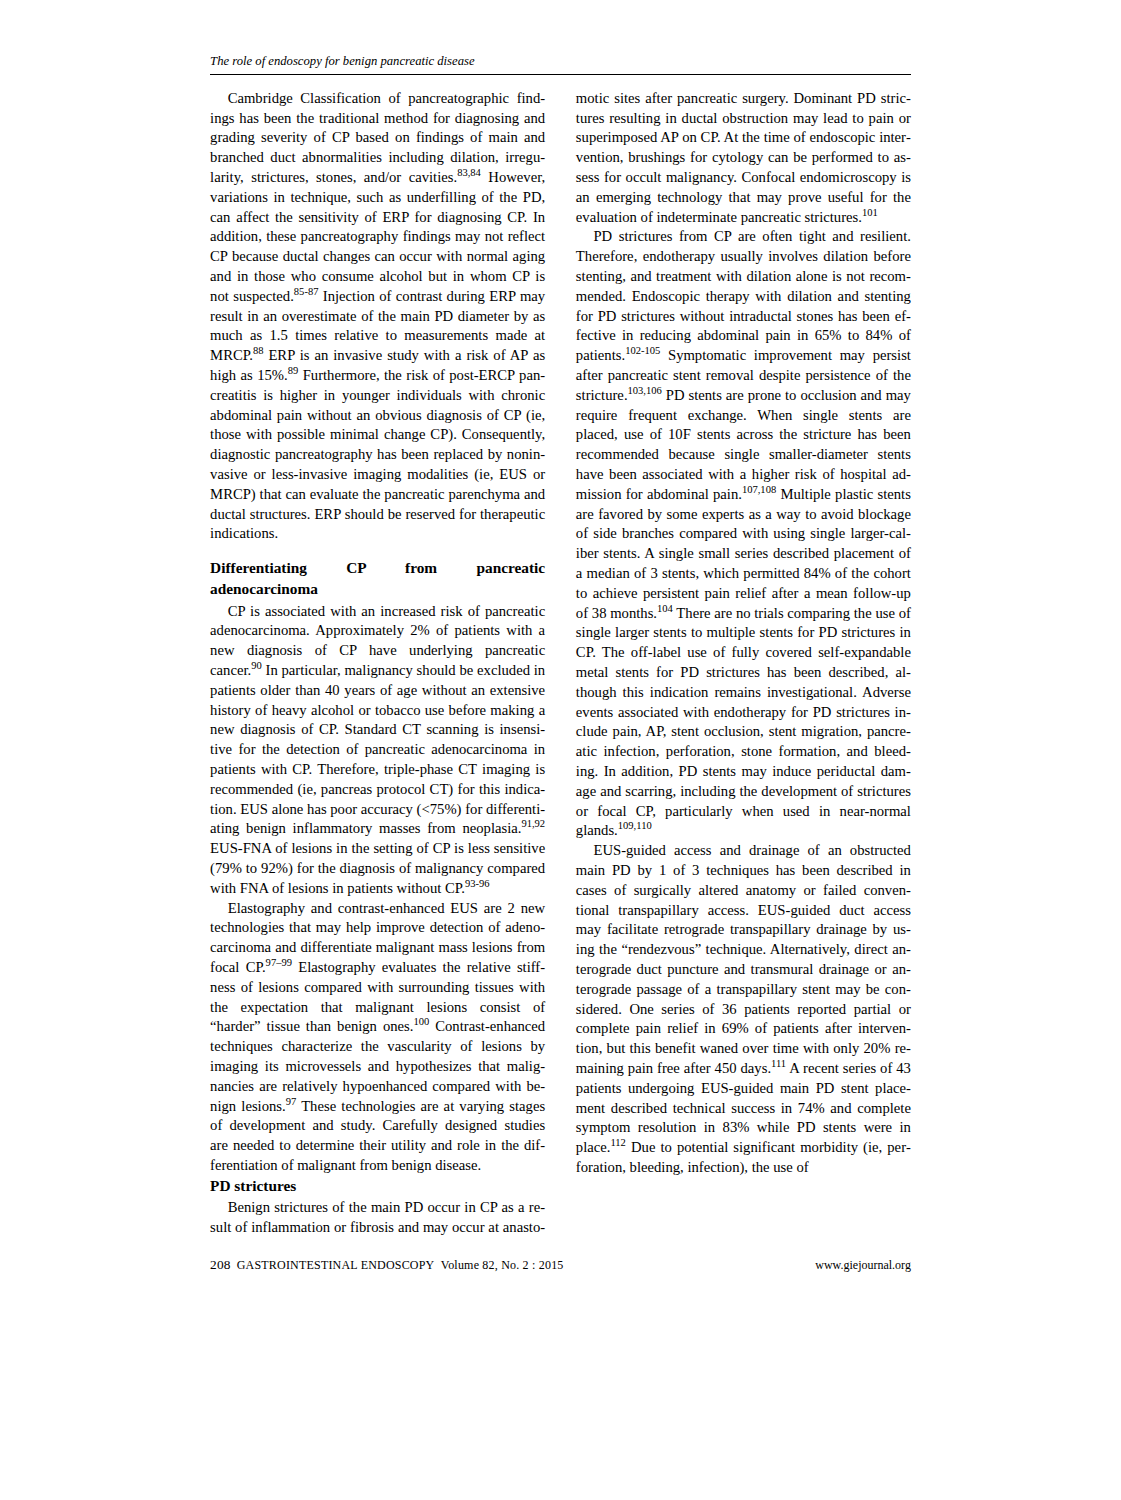The role of endoscopy for benign pancreatic disease
Cambridge Classification of pancreatographic findings has been the traditional method for diagnosing and grading severity of CP based on findings of main and branched duct abnormalities including dilation, irregularity, strictures, stones, and/or cavities.83,84 However, variations in technique, such as underfilling of the PD, can affect the sensitivity of ERP for diagnosing CP. In addition, these pancreatography findings may not reflect CP because ductal changes can occur with normal aging and in those who consume alcohol but in whom CP is not suspected.85-87 Injection of contrast during ERP may result in an overestimate of the main PD diameter by as much as 1.5 times relative to measurements made at MRCP.88 ERP is an invasive study with a risk of AP as high as 15%.89 Furthermore, the risk of post-ERCP pancreatitis is higher in younger individuals with chronic abdominal pain without an obvious diagnosis of CP (ie, those with possible minimal change CP). Consequently, diagnostic pancreatography has been replaced by noninvasive or less-invasive imaging modalities (ie, EUS or MRCP) that can evaluate the pancreatic parenchyma and ductal structures. ERP should be reserved for therapeutic indications.
Differentiating CP from pancreatic adenocarcinoma
CP is associated with an increased risk of pancreatic adenocarcinoma. Approximately 2% of patients with a new diagnosis of CP have underlying pancreatic cancer.90 In particular, malignancy should be excluded in patients older than 40 years of age without an extensive history of heavy alcohol or tobacco use before making a new diagnosis of CP. Standard CT scanning is insensitive for the detection of pancreatic adenocarcinoma in patients with CP. Therefore, triple-phase CT imaging is recommended (ie, pancreas protocol CT) for this indication. EUS alone has poor accuracy (<75%) for differentiating benign inflammatory masses from neoplasia.91,92 EUS-FNA of lesions in the setting of CP is less sensitive (79% to 92%) for the diagnosis of malignancy compared with FNA of lesions in patients without CP.93-96
Elastography and contrast-enhanced EUS are 2 new technologies that may help improve detection of adenocarcinoma and differentiate malignant mass lesions from focal CP.97–99 Elastography evaluates the relative stiffness of lesions compared with surrounding tissues with the expectation that malignant lesions consist of “harder” tissue than benign ones.100 Contrast-enhanced techniques characterize the vascularity of lesions by imaging its microvessels and hypothesizes that malignancies are relatively hypoenhanced compared with benign lesions.97 These technologies are at varying stages of development and study. Carefully designed studies are needed to determine their utility and role in the differentiation of malignant from benign disease.
PD strictures
Benign strictures of the main PD occur in CP as a result of inflammation or fibrosis and may occur at anastomotic sites after pancreatic surgery. Dominant PD strictures resulting in ductal obstruction may lead to pain or superimposed AP on CP. At the time of endoscopic intervention, brushings for cytology can be performed to assess for occult malignancy. Confocal endomicroscopy is an emerging technology that may prove useful for the evaluation of indeterminate pancreatic strictures.101
PD strictures from CP are often tight and resilient. Therefore, endotherapy usually involves dilation before stenting, and treatment with dilation alone is not recommended. Endoscopic therapy with dilation and stenting for PD strictures without intraductal stones has been effective in reducing abdominal pain in 65% to 84% of patients.102-105 Symptomatic improvement may persist after pancreatic stent removal despite persistence of the stricture.103,106 PD stents are prone to occlusion and may require frequent exchange. When single stents are placed, use of 10F stents across the stricture has been recommended because single smaller-diameter stents have been associated with a higher risk of hospital admission for abdominal pain.107,108 Multiple plastic stents are favored by some experts as a way to avoid blockage of side branches compared with using single larger-caliber stents. A single small series described placement of a median of 3 stents, which permitted 84% of the cohort to achieve persistent pain relief after a mean follow-up of 38 months.104 There are no trials comparing the use of single larger stents to multiple stents for PD strictures in CP. The off-label use of fully covered self-expandable metal stents for PD strictures has been described, although this indication remains investigational. Adverse events associated with endotherapy for PD strictures include pain, AP, stent occlusion, stent migration, pancreatic infection, perforation, stone formation, and bleeding. In addition, PD stents may induce periductal damage and scarring, including the development of strictures or focal CP, particularly when used in near-normal glands.109,110
EUS-guided access and drainage of an obstructed main PD by 1 of 3 techniques has been described in cases of surgically altered anatomy or failed conventional transpapillary access. EUS-guided duct access may facilitate retrograde transpapillary drainage by using the “rendezvous” technique. Alternatively, direct anterograde duct puncture and transmural drainage or anterograde passage of a transpapillary stent may be considered. One series of 36 patients reported partial or complete pain relief in 69% of patients after intervention, but this benefit waned over time with only 20% remaining pain free after 450 days.111 A recent series of 43 patients undergoing EUS-guided main PD stent placement described technical success in 74% and complete symptom resolution in 83% while PD stents were in place.112 Due to potential significant morbidity (ie, perforation, bleeding, infection), the use of
208 GASTROINTESTINAL ENDOSCOPY Volume 82, No. 2 : 2015
www.giejournal.org